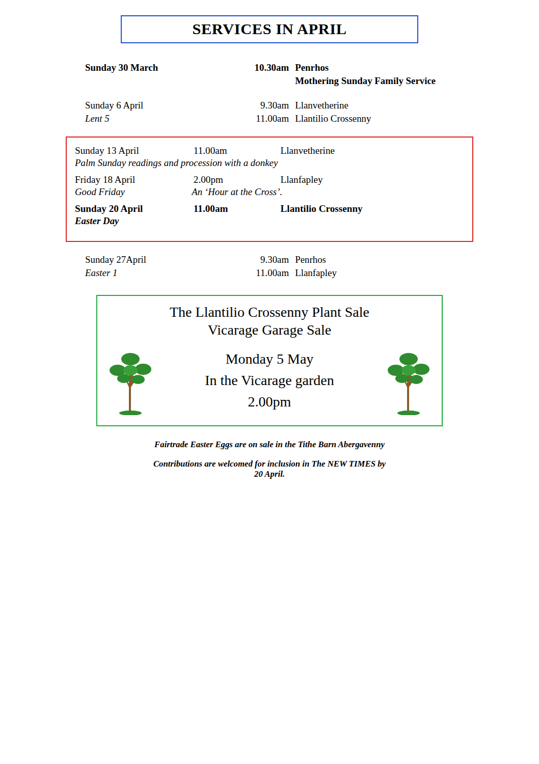SERVICES IN APRIL
| Sunday 30 March | 10.30am | Penrhos |
| | | Mothering Sunday Family Service |
| Sunday 6 April | 9.30am | Llanvetherine |
| Lent 5 | 11.00am | Llantilio Crossenny |
| Sunday 13 April | 11.00am | Llanvetherine |
| Palm Sunday readings and procession with a donkey |
| Friday 18 April | 2.00pm | Llanfapley |
| Good Friday An ‘Hour at the Cross’. |
| Sunday 20 April | 11.00am | Llantilio Crossenny |
| Easter Day |
| Sunday 27April | 9.30am | Penrhos |
| Easter 1 | 11.00am | Llanfapley |
The Llantilio Crossenny Plant Sale
Vicarage Garage Sale
Monday 5 May
In the Vicarage garden
2.00pm
Fairtrade Easter Eggs are on sale in the Tithe Barn Abergavenny
Contributions are welcomed for inclusion in The NEW TIMES by
20 April.